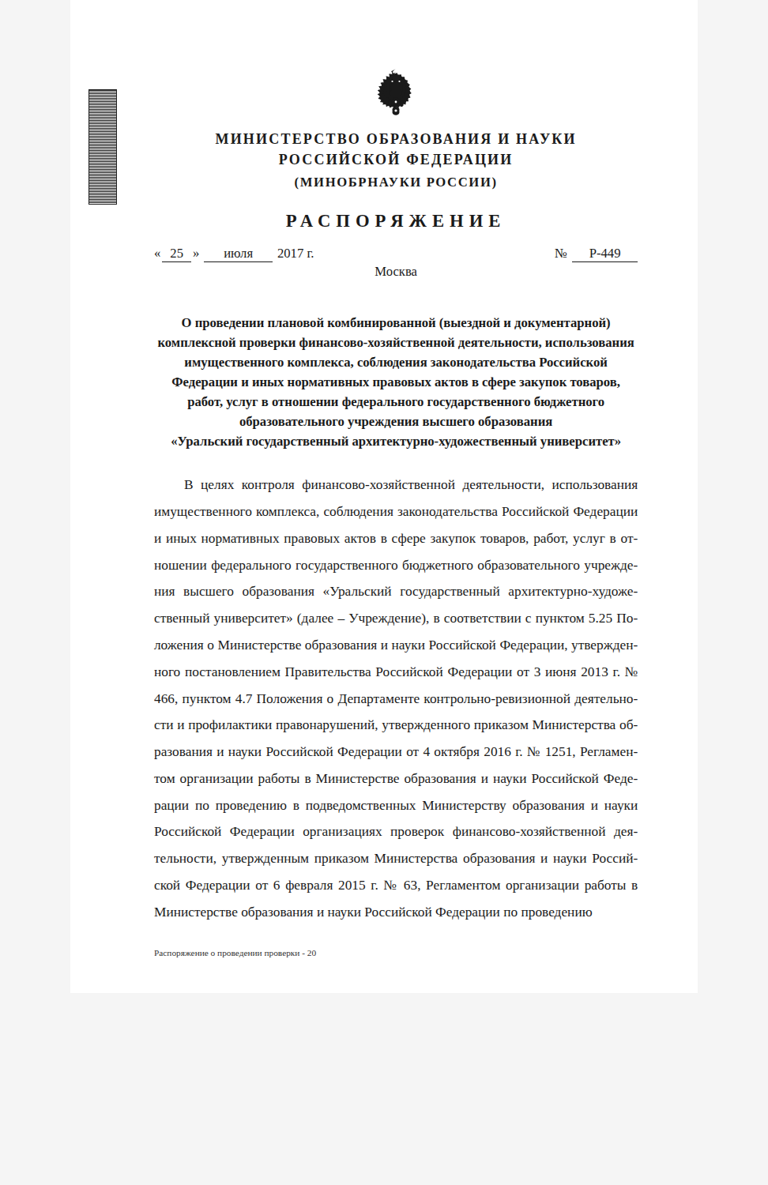МИНИСТЕРСТВО ОБРАЗОВАНИЯ И НАУКИ
РОССИЙСКОЙ ФЕДЕРАЦИИ
(МИНОБРНАУКИ РОССИИ)
РАСПОРЯЖЕНИЕ
«25»июля2017 г.
№Р-449
Москва
О проведении плановой комбинированной (выездной и документарной)
комплексной проверки финансово-хозяйственной деятельности, использования
имущественного комплекса, соблюдения законодательства Российской
Федерации и иных нормативных правовых актов в сфере закупок товаров,
работ, услуг в отношении федерального государственного бюджетного
образовательного учреждения высшего образования
«Уральский государственный архитектурно-художественный университет»
В целях контроля финансово-хозяйственной деятельности, использования имущественного комплекса, соблюдения законодательства Российской Федерации и иных нормативных правовых актов в сфере закупок товаров, работ, услуг в отношении федерального государственного бюджетного образовательного учреждения высшего образования «Уральский государственный архитектурно-художественный университет» (далее – Учреждение), в соответствии с пунктом 5.25 Положения о Министерстве образования и науки Российской Федерации, утвержденного постановлением Правительства Российской Федерации от 3 июня 2013 г. № 466, пунктом 4.7 Положения о Департаменте контрольно-ревизионной деятельности и профилактики правонарушений, утвержденного приказом Министерства образования и науки Российской Федерации от 4 октября 2016 г. № 1251, Регламентом организации работы в Министерстве образования и науки Российской Федерации по проведению в подведомственных Министерству образования и науки Российской Федерации организациях проверок финансово-хозяйственной деятельности, утвержденным приказом Министерства образования и науки Российской Федерации от 6 февраля 2015 г. № 63, Регламентом организации работы в Министерстве образования и науки Российской Федерации по проведению
Распоряжение о проведении проверки - 20